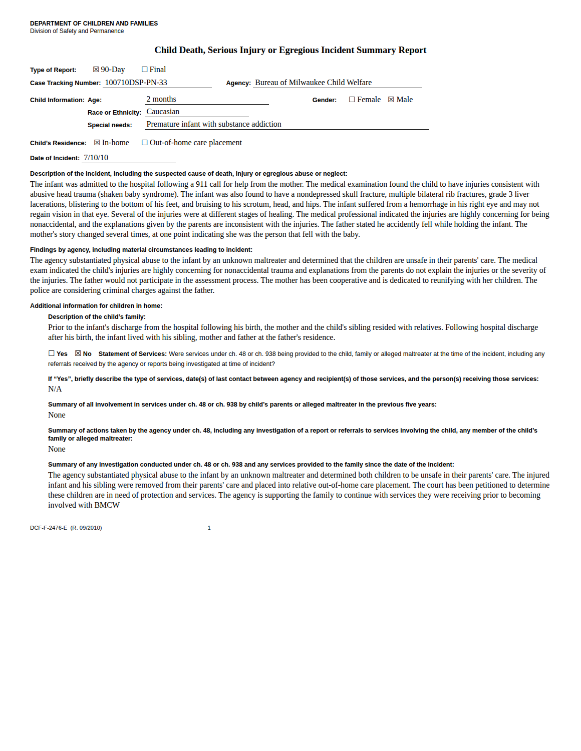DEPARTMENT OF CHILDREN AND FAMILIES
Division of Safety and Permanence
Child Death, Serious Injury or Egregious Incident Summary Report
Type of Report: ☒90-Day ☐Final
Case Tracking Number: 100710DSP-PN-33 Agency: Bureau of Milwaukee Child Welfare
| Child Information: | Age: | 2 months | Gender: | ☐ Female ☒ Male |
| | Race or Ethnicity: | Caucasian |
| | Special needs: | Premature infant with substance addiction |
Child’s Residence: ☒In-home ☐Out-of-home care placement
Date of Incident: 7/10/10
Description of the incident, including the suspected cause of death, injury or egregious abuse or neglect:
The infant was admitted to the hospital following a 911 call for help from the mother. The medical examination found the child to have injuries consistent with abusive head trauma (shaken baby syndrome). The infant was also found to have a nondepressed skull fracture, multiple bilateral rib fractures, grade 3 liver lacerations, blistering to the bottom of his feet, and bruising to his scrotum, head, and hips. The infant suffered from a hemorrhage in his right eye and may not regain vision in that eye. Several of the injuries were at different stages of healing. The medical professional indicated the injuries are highly concerning for being nonaccidental, and the explanations given by the parents are inconsistent with the injuries. The father stated he accidently fell while holding the infant. The mother's story changed several times, at one point indicating she was the person that fell with the baby.
Findings by agency, including material circumstances leading to incident:
The agency substantiated physical abuse to the infant by an unknown maltreater and determined that the children are unsafe in their parents' care. The medical exam indicated the child's injuries are highly concerning for nonaccidental trauma and explanations from the parents do not explain the injuries or the severity of the injuries. The father would not participate in the assessment process. The mother has been cooperative and is dedicated to reunifying with her children. The police are considering criminal charges against the father.
Additional information for children in home:
Description of the child’s family:
Prior to the infant's discharge from the hospital following his birth, the mother and the child's sibling resided with relatives. Following hospital discharge after his birth, the infant lived with his sibling, mother and father at the father's residence.
☐Yes ☒No Statement of Services: Were services under ch. 48 or ch. 938 being provided to the child, family or alleged maltreater at the time of the incident, including any referrals received by the agency or reports being investigated at time of incident?
If “Yes”, briefly describe the type of services, date(s) of last contact between agency and recipient(s) of those services, and the person(s) receiving those services:
N/A
Summary of all involvement in services under ch. 48 or ch. 938 by child’s parents or alleged maltreater in the previous five years:
None
Summary of actions taken by the agency under ch. 48, including any investigation of a report or referrals to services involving the child, any member of the child’s family or alleged maltreater:
None
Summary of any investigation conducted under ch. 48 or ch. 938 and any services provided to the family since the date of the incident:
The agency substantiated physical abuse to the infant by an unknown maltreater and determined both children to be unsafe in their parents' care. The injured infant and his sibling were removed from their parents' care and placed into relative out-of-home care placement. The court has been petitioned to determine these children are in need of protection and services. The agency is supporting the family to continue with services they were receiving prior to becoming involved with BMCW
DCF-F-2476-E (R. 09/2010) 1